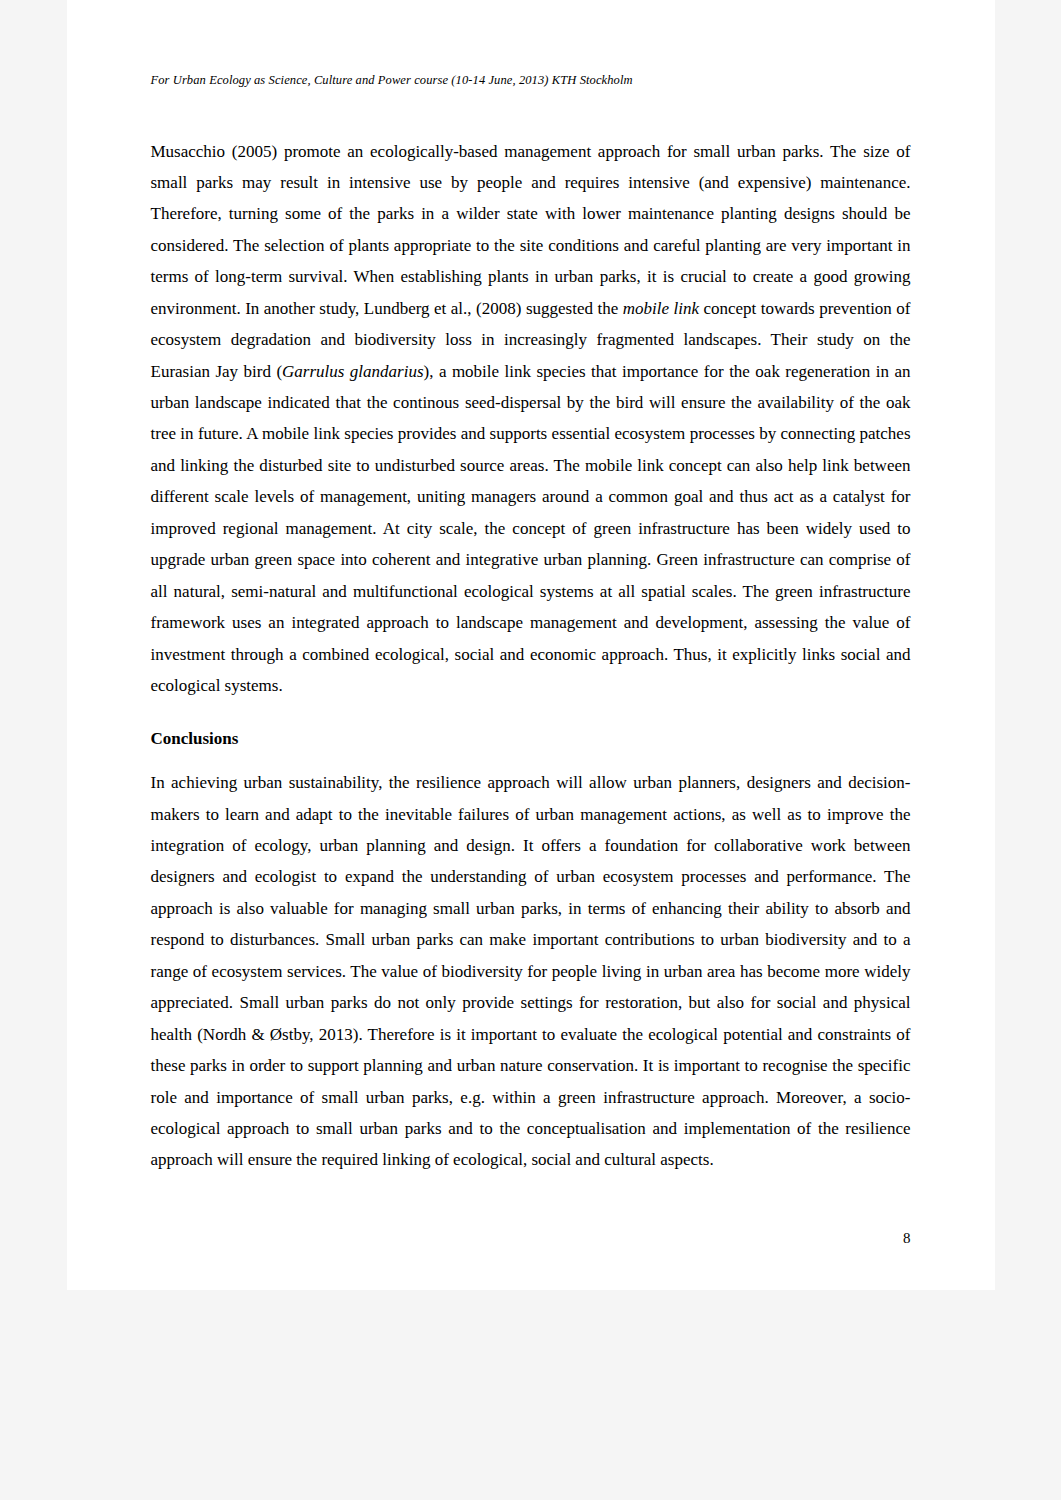For Urban Ecology as Science, Culture and Power course (10-14 June, 2013) KTH Stockholm
Musacchio (2005) promote an ecologically-based management approach for small urban parks. The size of small parks may result in intensive use by people and requires intensive (and expensive) maintenance. Therefore, turning some of the parks in a wilder state with lower maintenance planting designs should be considered. The selection of plants appropriate to the site conditions and careful planting are very important in terms of long-term survival. When establishing plants in urban parks, it is crucial to create a good growing environment. In another study, Lundberg et al., (2008) suggested the mobile link concept towards prevention of ecosystem degradation and biodiversity loss in increasingly fragmented landscapes. Their study on the Eurasian Jay bird (Garrulus glandarius), a mobile link species that importance for the oak regeneration in an urban landscape indicated that the continous seed-dispersal by the bird will ensure the availability of the oak tree in future. A mobile link species provides and supports essential ecosystem processes by connecting patches and linking the disturbed site to undisturbed source areas. The mobile link concept can also help link between different scale levels of management, uniting managers around a common goal and thus act as a catalyst for improved regional management. At city scale, the concept of green infrastructure has been widely used to upgrade urban green space into coherent and integrative urban planning. Green infrastructure can comprise of all natural, semi-natural and multifunctional ecological systems at all spatial scales. The green infrastructure framework uses an integrated approach to landscape management and development, assessing the value of investment through a combined ecological, social and economic approach. Thus, it explicitly links social and ecological systems.
Conclusions
In achieving urban sustainability, the resilience approach will allow urban planners, designers and decision-makers to learn and adapt to the inevitable failures of urban management actions, as well as to improve the integration of ecology, urban planning and design. It offers a foundation for collaborative work between designers and ecologist to expand the understanding of urban ecosystem processes and performance. The approach is also valuable for managing small urban parks, in terms of enhancing their ability to absorb and respond to disturbances. Small urban parks can make important contributions to urban biodiversity and to a range of ecosystem services. The value of biodiversity for people living in urban area has become more widely appreciated. Small urban parks do not only provide settings for restoration, but also for social and physical health (Nordh & Østby, 2013). Therefore is it important to evaluate the ecological potential and constraints of these parks in order to support planning and urban nature conservation. It is important to recognise the specific role and importance of small urban parks, e.g. within a green infrastructure approach. Moreover, a socio-ecological approach to small urban parks and to the conceptualisation and implementation of the resilience approach will ensure the required linking of ecological, social and cultural aspects.
8